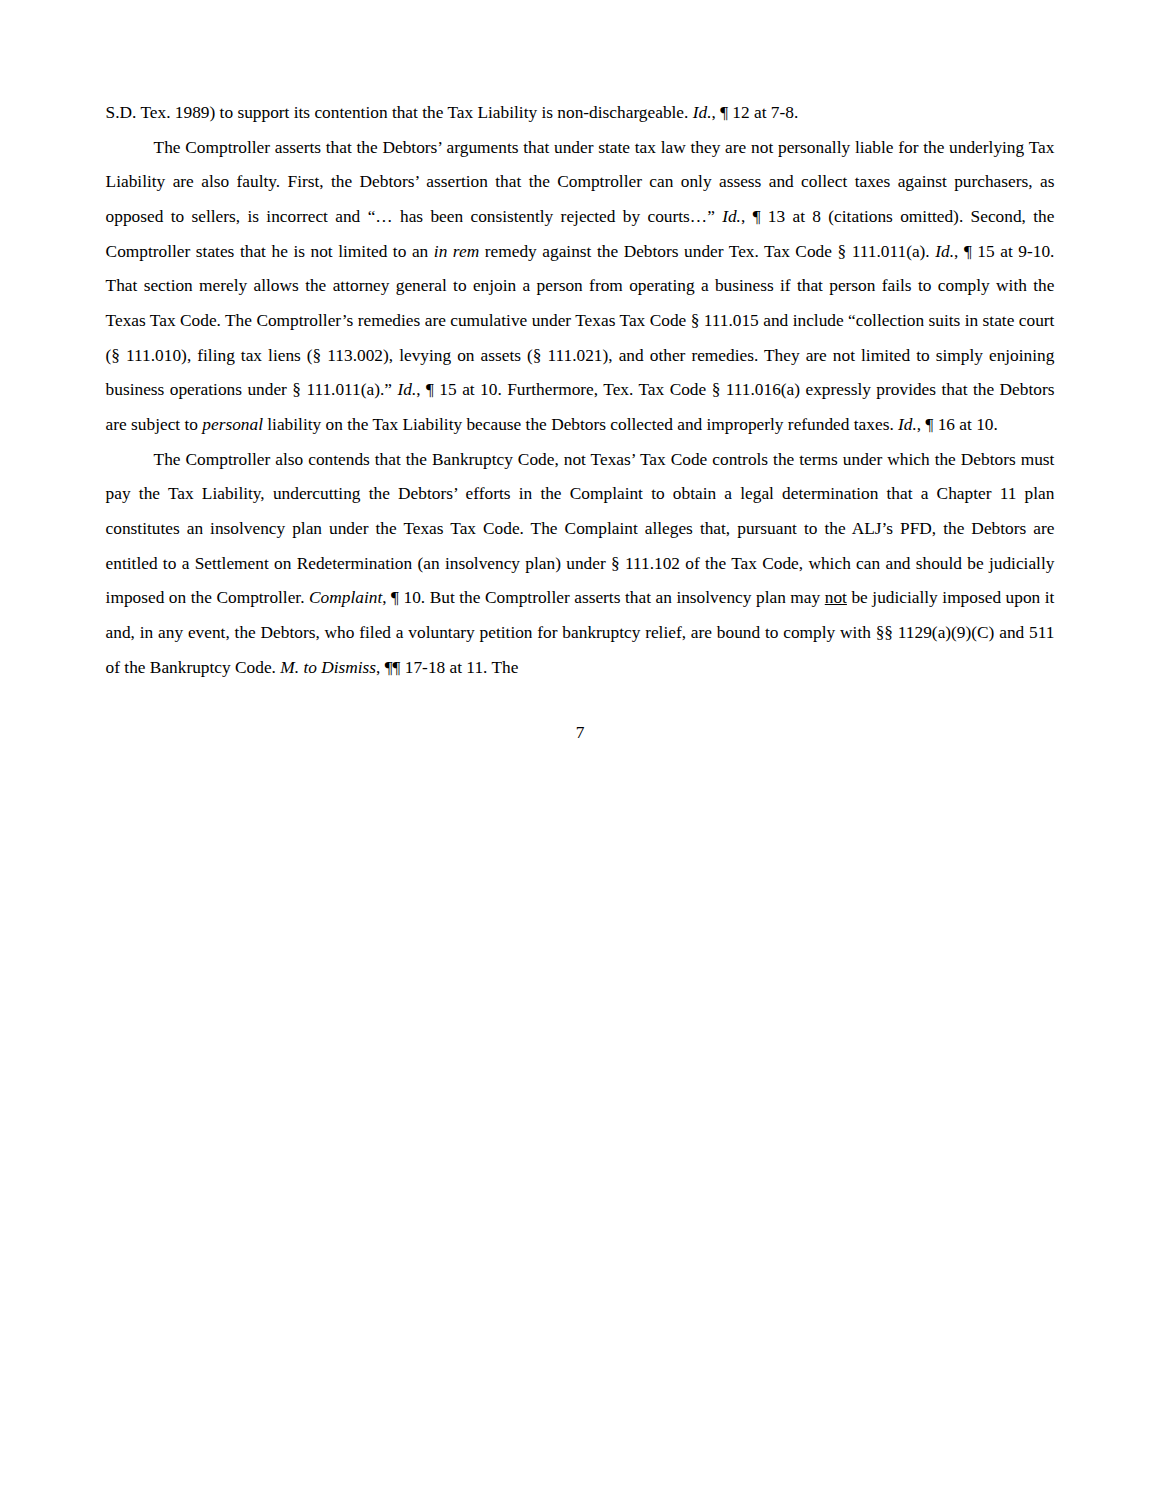S.D. Tex. 1989) to support its contention that the Tax Liability is non-dischargeable. Id., ¶ 12 at 7-8.
The Comptroller asserts that the Debtors’ arguments that under state tax law they are not personally liable for the underlying Tax Liability are also faulty. First, the Debtors’ assertion that the Comptroller can only assess and collect taxes against purchasers, as opposed to sellers, is incorrect and “… has been consistently rejected by courts…” Id., ¶ 13 at 8 (citations omitted). Second, the Comptroller states that he is not limited to an in rem remedy against the Debtors under Tex. Tax Code § 111.011(a). Id., ¶ 15 at 9-10. That section merely allows the attorney general to enjoin a person from operating a business if that person fails to comply with the Texas Tax Code. The Comptroller’s remedies are cumulative under Texas Tax Code § 111.015 and include “collection suits in state court (§ 111.010), filing tax liens (§ 113.002), levying on assets (§ 111.021), and other remedies. They are not limited to simply enjoining business operations under § 111.011(a).” Id., ¶ 15 at 10. Furthermore, Tex. Tax Code § 111.016(a) expressly provides that the Debtors are subject to personal liability on the Tax Liability because the Debtors collected and improperly refunded taxes. Id., ¶ 16 at 10.
The Comptroller also contends that the Bankruptcy Code, not Texas’ Tax Code controls the terms under which the Debtors must pay the Tax Liability, undercutting the Debtors’ efforts in the Complaint to obtain a legal determination that a Chapter 11 plan constitutes an insolvency plan under the Texas Tax Code. The Complaint alleges that, pursuant to the ALJ’s PFD, the Debtors are entitled to a Settlement on Redetermination (an insolvency plan) under § 111.102 of the Tax Code, which can and should be judicially imposed on the Comptroller. Complaint, ¶ 10. But the Comptroller asserts that an insolvency plan may not be judicially imposed upon it and, in any event, the Debtors, who filed a voluntary petition for bankruptcy relief, are bound to comply with §§ 1129(a)(9)(C) and 511 of the Bankruptcy Code. M. to Dismiss, ¶¶ 17-18 at 11. The
7